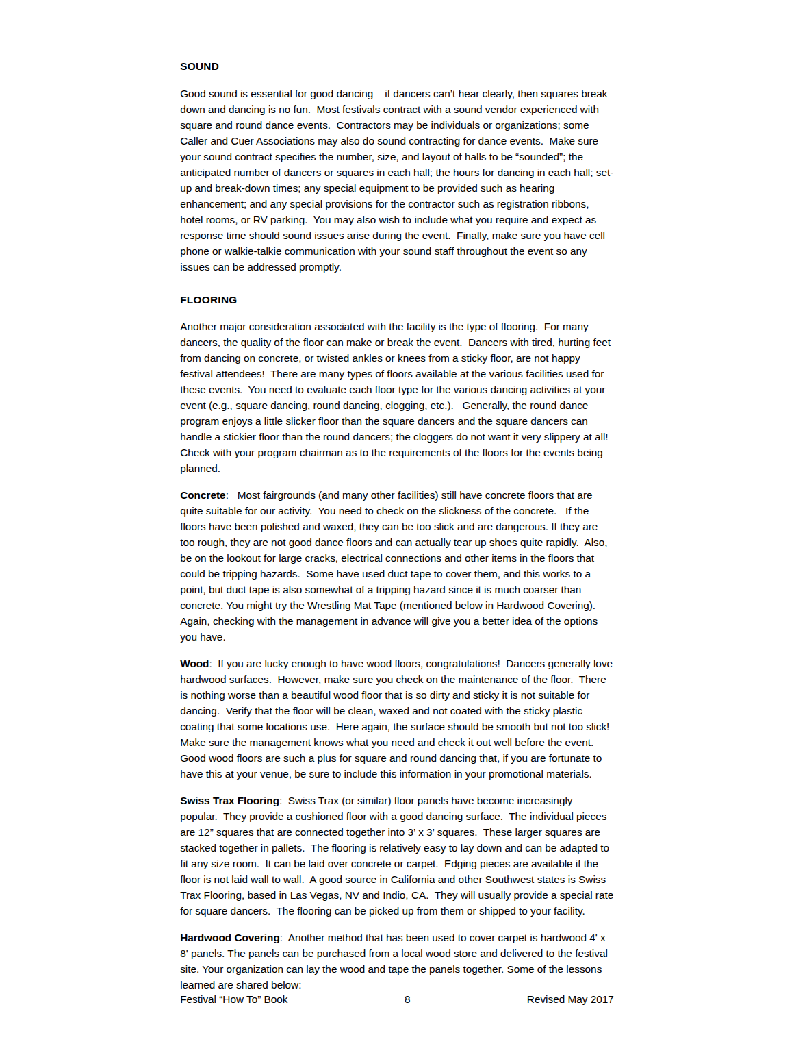SOUND
Good sound is essential for good dancing – if dancers can’t hear clearly, then squares break down and dancing is no fun. Most festivals contract with a sound vendor experienced with square and round dance events. Contractors may be individuals or organizations; some Caller and Cuer Associations may also do sound contracting for dance events. Make sure your sound contract specifies the number, size, and layout of halls to be “sounded”; the anticipated number of dancers or squares in each hall; the hours for dancing in each hall; set-up and break-down times; any special equipment to be provided such as hearing enhancement; and any special provisions for the contractor such as registration ribbons, hotel rooms, or RV parking. You may also wish to include what you require and expect as response time should sound issues arise during the event. Finally, make sure you have cell phone or walkie-talkie communication with your sound staff throughout the event so any issues can be addressed promptly.
FLOORING
Another major consideration associated with the facility is the type of flooring. For many dancers, the quality of the floor can make or break the event. Dancers with tired, hurting feet from dancing on concrete, or twisted ankles or knees from a sticky floor, are not happy festival attendees! There are many types of floors available at the various facilities used for these events. You need to evaluate each floor type for the various dancing activities at your event (e.g., square dancing, round dancing, clogging, etc.). Generally, the round dance program enjoys a little slicker floor than the square dancers and the square dancers can handle a stickier floor than the round dancers; the cloggers do not want it very slippery at all! Check with your program chairman as to the requirements of the floors for the events being planned.
Concrete: Most fairgrounds (and many other facilities) still have concrete floors that are quite suitable for our activity. You need to check on the slickness of the concrete. If the floors have been polished and waxed, they can be too slick and are dangerous. If they are too rough, they are not good dance floors and can actually tear up shoes quite rapidly. Also, be on the lookout for large cracks, electrical connections and other items in the floors that could be tripping hazards. Some have used duct tape to cover them, and this works to a point, but duct tape is also somewhat of a tripping hazard since it is much coarser than concrete. You might try the Wrestling Mat Tape (mentioned below in Hardwood Covering). Again, checking with the management in advance will give you a better idea of the options you have.
Wood: If you are lucky enough to have wood floors, congratulations! Dancers generally love hardwood surfaces. However, make sure you check on the maintenance of the floor. There is nothing worse than a beautiful wood floor that is so dirty and sticky it is not suitable for dancing. Verify that the floor will be clean, waxed and not coated with the sticky plastic coating that some locations use. Here again, the surface should be smooth but not too slick! Make sure the management knows what you need and check it out well before the event. Good wood floors are such a plus for square and round dancing that, if you are fortunate to have this at your venue, be sure to include this information in your promotional materials.
Swiss Trax Flooring: Swiss Trax (or similar) floor panels have become increasingly popular. They provide a cushioned floor with a good dancing surface. The individual pieces are 12” squares that are connected together into 3’ x 3’ squares. These larger squares are stacked together in pallets. The flooring is relatively easy to lay down and can be adapted to fit any size room. It can be laid over concrete or carpet. Edging pieces are available if the floor is not laid wall to wall. A good source in California and other Southwest states is Swiss Trax Flooring, based in Las Vegas, NV and Indio, CA. They will usually provide a special rate for square dancers. The flooring can be picked up from them or shipped to your facility.
Hardwood Covering: Another method that has been used to cover carpet is hardwood 4' x 8' panels. The panels can be purchased from a local wood store and delivered to the festival site. Your organization can lay the wood and tape the panels together. Some of the lessons learned are shared below:
Festival “How To” Book 8 Revised May 2017